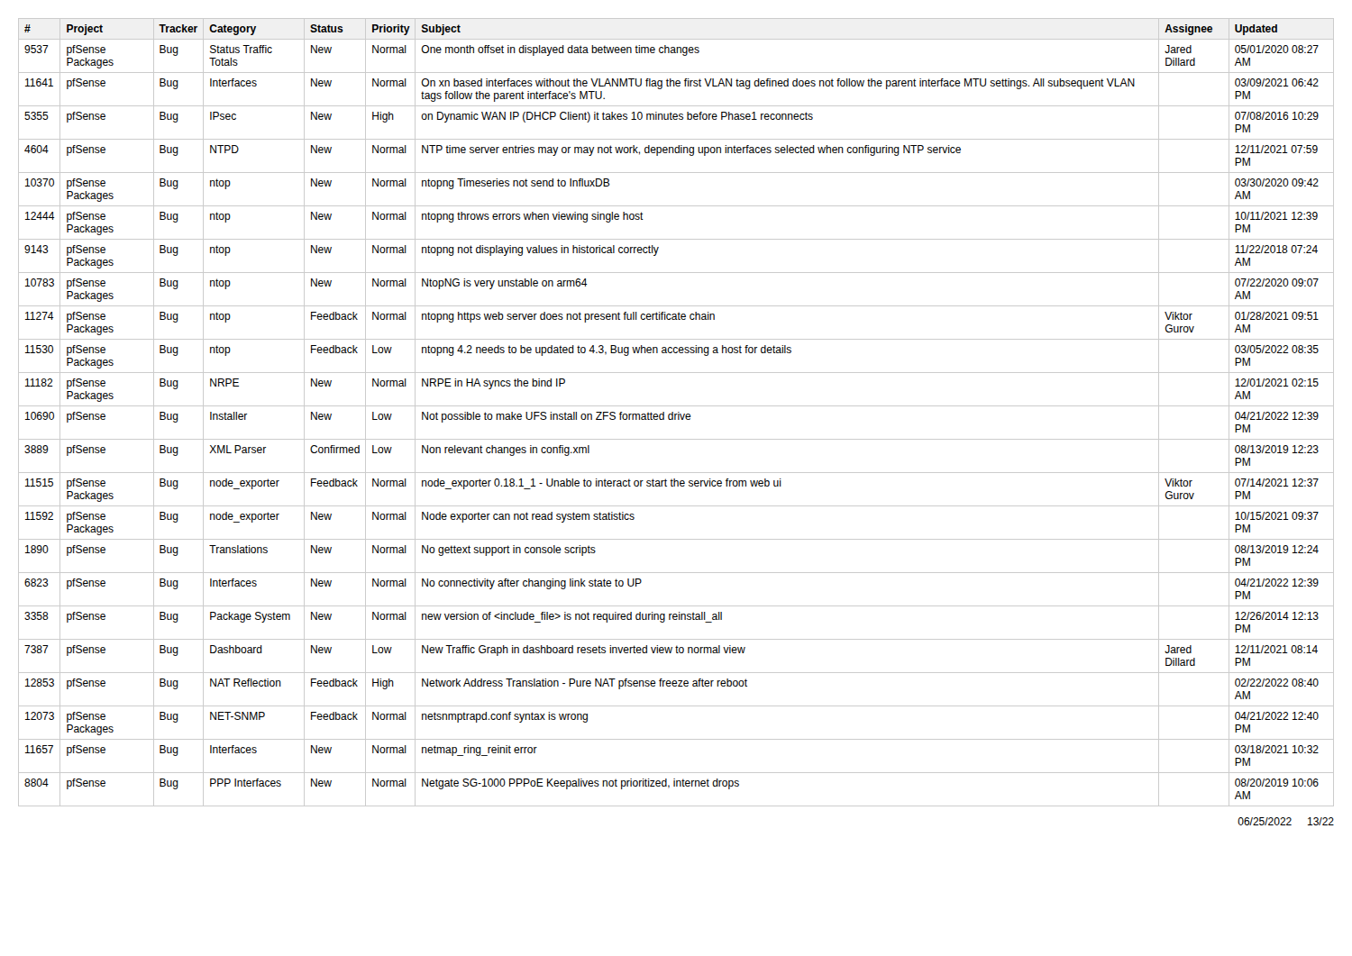| # | Project | Tracker | Category | Status | Priority | Subject | Assignee | Updated |
| --- | --- | --- | --- | --- | --- | --- | --- | --- |
| 9537 | pfSense Packages | Bug | Status Traffic Totals | New | Normal | One month offset in displayed data between time changes | Jared Dillard | 05/01/2020 08:27 AM |
| 11641 | pfSense | Bug | Interfaces | New | Normal | On xn based interfaces without the VLANMTU flag the first VLAN tag defined does not follow the parent interface MTU settings. All subsequent VLAN tags follow the parent interface's MTU. | | 03/09/2021 06:42 PM |
| 5355 | pfSense | Bug | IPsec | New | High | on Dynamic WAN IP (DHCP Client) it takes 10 minutes before Phase1 reconnects | | 07/08/2016 10:29 PM |
| 4604 | pfSense | Bug | NTPD | New | Normal | NTP time server entries may or may not work, depending upon interfaces selected when configuring NTP service | | 12/11/2021 07:59 PM |
| 10370 | pfSense Packages | Bug | ntop | New | Normal | ntopng Timeseries not send to InfluxDB | | 03/30/2020 09:42 AM |
| 12444 | pfSense Packages | Bug | ntop | New | Normal | ntopng throws errors when viewing single host | | 10/11/2021 12:39 PM |
| 9143 | pfSense Packages | Bug | ntop | New | Normal | ntopng not displaying values in historical correctly | | 11/22/2018 07:24 AM |
| 10783 | pfSense Packages | Bug | ntop | New | Normal | NtopNG is very unstable on arm64 | | 07/22/2020 09:07 AM |
| 11274 | pfSense Packages | Bug | ntop | Feedback | Normal | ntopng https web server does not present full certificate chain | Viktor Gurov | 01/28/2021 09:51 AM |
| 11530 | pfSense Packages | Bug | ntop | Feedback | Low | ntopng 4.2 needs to be updated to 4.3, Bug when accessing a host for details | | 03/05/2022 08:35 PM |
| 11182 | pfSense Packages | Bug | NRPE | New | Normal | NRPE in HA syncs the bind IP | | 12/01/2021 02:15 AM |
| 10690 | pfSense | Bug | Installer | New | Low | Not possible to make UFS install on ZFS formatted drive | | 04/21/2022 12:39 PM |
| 3889 | pfSense | Bug | XML Parser | Confirmed | Low | Non relevant changes in config.xml | | 08/13/2019 12:23 PM |
| 11515 | pfSense Packages | Bug | node_exporter | Feedback | Normal | node_exporter 0.18.1_1 - Unable to interact or start the service from web ui | Viktor Gurov | 07/14/2021 12:37 PM |
| 11592 | pfSense Packages | Bug | node_exporter | New | Normal | Node exporter can not read system statistics | | 10/15/2021 09:37 PM |
| 1890 | pfSense | Bug | Translations | New | Normal | No gettext support in console scripts | | 08/13/2019 12:24 PM |
| 6823 | pfSense | Bug | Interfaces | New | Normal | No connectivity after changing link state to UP | | 04/21/2022 12:39 PM |
| 3358 | pfSense | Bug | Package System | New | Normal | new version of <include_file> is not required during reinstall_all | | 12/26/2014 12:13 PM |
| 7387 | pfSense | Bug | Dashboard | New | Low | New Traffic Graph in dashboard resets inverted view to normal view | Jared Dillard | 12/11/2021 08:14 PM |
| 12853 | pfSense | Bug | NAT Reflection | Feedback | High | Network Address Translation - Pure NAT pfsense freeze after reboot | | 02/22/2022 08:40 AM |
| 12073 | pfSense Packages | Bug | NET-SNMP | Feedback | Normal | netsnmptrapd.conf syntax is wrong | | 04/21/2022 12:40 PM |
| 11657 | pfSense | Bug | Interfaces | New | Normal | netmap_ring_reinit error | | 03/18/2021 10:32 PM |
| 8804 | pfSense | Bug | PPP Interfaces | New | Normal | Netgate SG-1000 PPPoE Keepalives not prioritized, internet drops | | 08/20/2019 10:06 AM |
06/25/2022 13/22